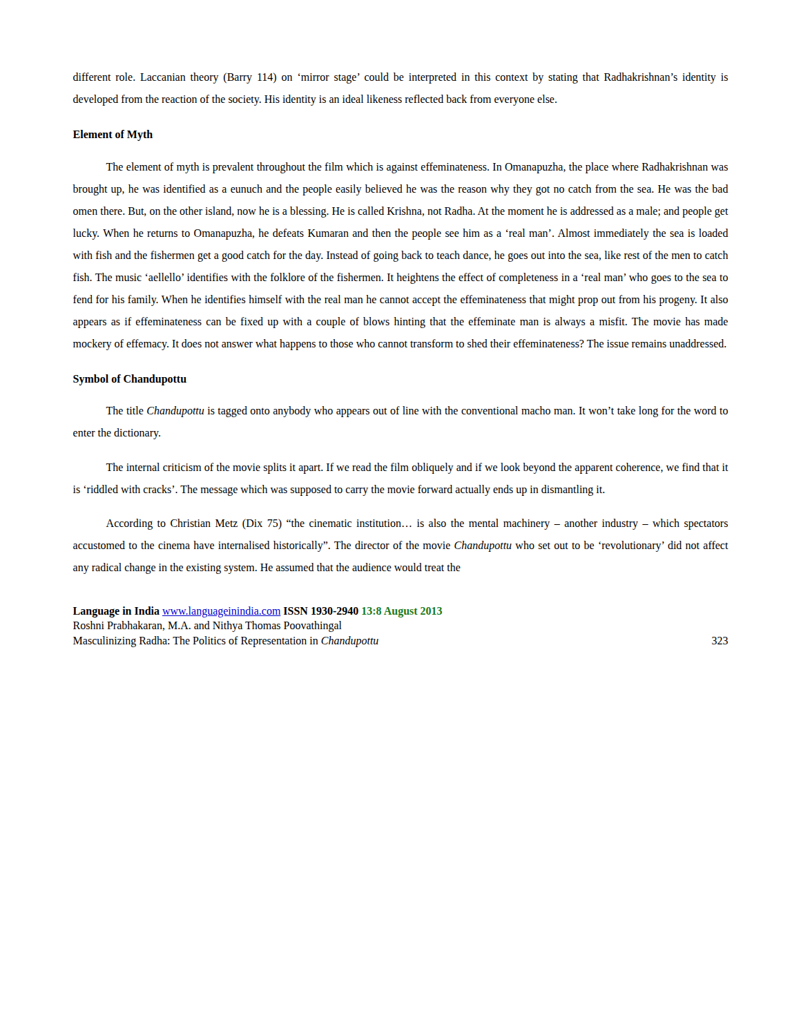different role. Laccanian theory (Barry 114) on ‘mirror stage’ could be interpreted in this context by stating that Radhakrishnan’s identity is developed from the reaction of the society. His identity is an ideal likeness reflected back from everyone else.
Element of Myth
The element of myth is prevalent throughout the film which is against effeminateness. In Omanapuzha, the place where Radhakrishnan was brought up, he was identified as a eunuch and the people easily believed he was the reason why they got no catch from the sea. He was the bad omen there. But, on the other island, now he is a blessing. He is called Krishna, not Radha. At the moment he is addressed as a male; and people get lucky. When he returns to Omanapuzha, he defeats Kumaran and then the people see him as a ‘real man’. Almost immediately the sea is loaded with fish and the fishermen get a good catch for the day. Instead of going back to teach dance, he goes out into the sea, like rest of the men to catch fish. The music ‘aellello’ identifies with the folklore of the fishermen. It heightens the effect of completeness in a ‘real man’ who goes to the sea to fend for his family. When he identifies himself with the real man he cannot accept the effeminateness that might prop out from his progeny. It also appears as if effeminateness can be fixed up with a couple of blows hinting that the effeminate man is always a misfit. The movie has made mockery of effemacy. It does not answer what happens to those who cannot transform to shed their effeminateness? The issue remains unaddressed.
Symbol of Chandupottu
The title Chandupottu is tagged onto anybody who appears out of line with the conventional macho man. It won’t take long for the word to enter the dictionary.
The internal criticism of the movie splits it apart. If we read the film obliquely and if we look beyond the apparent coherence, we find that it is ‘riddled with cracks’. The message which was supposed to carry the movie forward actually ends up in dismantling it.
According to Christian Metz (Dix 75) “the cinematic institution… is also the mental machinery – another industry – which spectators accustomed to the cinema have internalised historically”. The director of the movie Chandupottu who set out to be ‘revolutionary’ did not affect any radical change in the existing system. He assumed that the audience would treat the
Language in India www.languageinindia.com ISSN 1930-2940 13:8 August 2013 Roshni Prabhakaran, M.A. and Nithya Thomas Poovathingal Masculinizing Radha: The Politics of Representation in Chandupottu 323